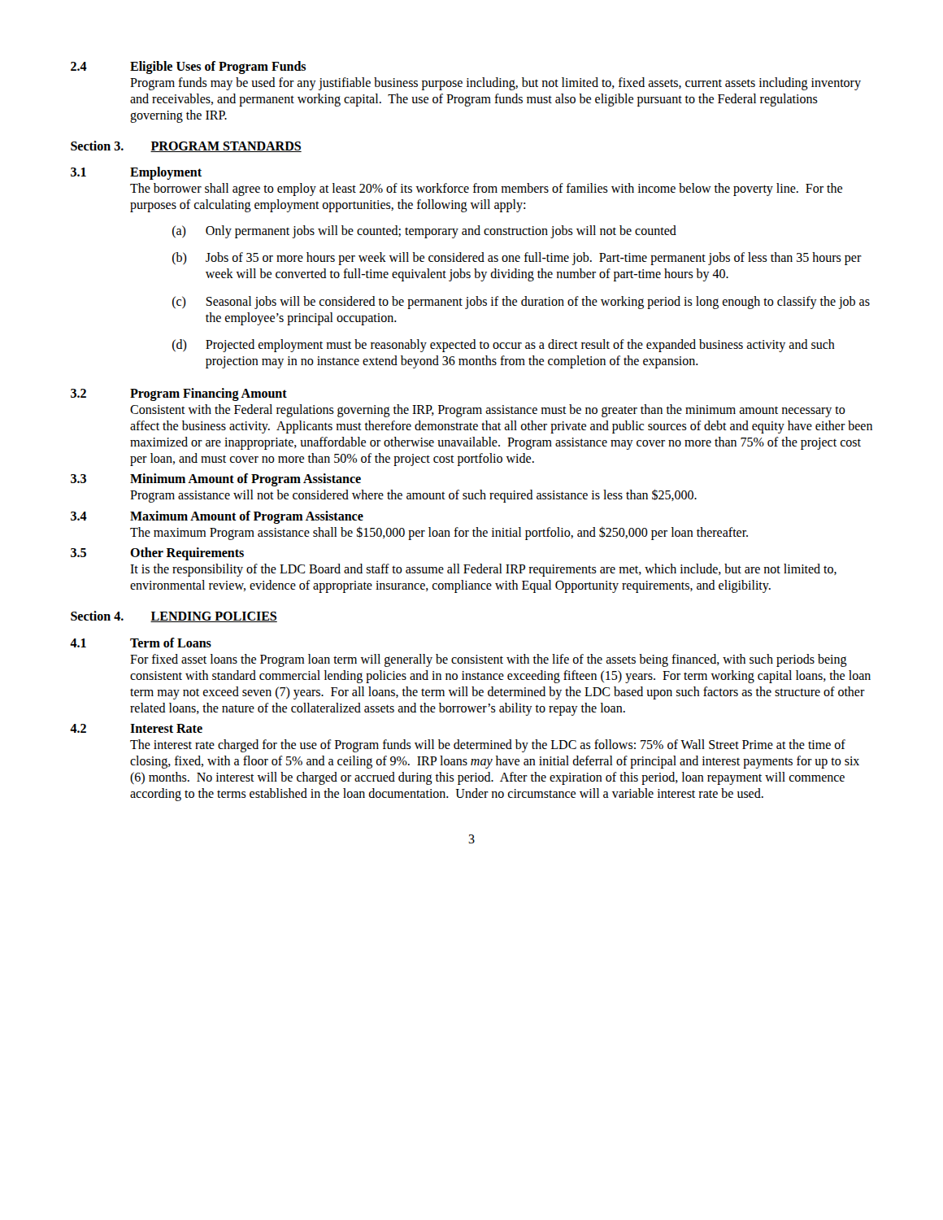2.4
Eligible Uses of Program Funds
Program funds may be used for any justifiable business purpose including, but not limited to, fixed assets, current assets including inventory and receivables, and permanent working capital. The use of Program funds must also be eligible pursuant to the Federal regulations governing the IRP.
Section 3.
PROGRAM STANDARDS
3.1
Employment
The borrower shall agree to employ at least 20% of its workforce from members of families with income below the poverty line. For the purposes of calculating employment opportunities, the following will apply:
(a) Only permanent jobs will be counted; temporary and construction jobs will not be counted
(b) Jobs of 35 or more hours per week will be considered as one full-time job. Part-time permanent jobs of less than 35 hours per week will be converted to full-time equivalent jobs by dividing the number of part-time hours by 40.
(c) Seasonal jobs will be considered to be permanent jobs if the duration of the working period is long enough to classify the job as the employee’s principal occupation.
(d) Projected employment must be reasonably expected to occur as a direct result of the expanded business activity and such projection may in no instance extend beyond 36 months from the completion of the expansion.
3.2
Program Financing Amount
Consistent with the Federal regulations governing the IRP, Program assistance must be no greater than the minimum amount necessary to affect the business activity. Applicants must therefore demonstrate that all other private and public sources of debt and equity have either been maximized or are inappropriate, unaffordable or otherwise unavailable. Program assistance may cover no more than 75% of the project cost per loan, and must cover no more than 50% of the project cost portfolio wide.
3.3
Minimum Amount of Program Assistance
Program assistance will not be considered where the amount of such required assistance is less than $25,000.
3.4
Maximum Amount of Program Assistance
The maximum Program assistance shall be $150,000 per loan for the initial portfolio, and $250,000 per loan thereafter.
3.5
Other Requirements
It is the responsibility of the LDC Board and staff to assume all Federal IRP requirements are met, which include, but are not limited to, environmental review, evidence of appropriate insurance, compliance with Equal Opportunity requirements, and eligibility.
Section 4.
LENDING POLICIES
4.1
Term of Loans
For fixed asset loans the Program loan term will generally be consistent with the life of the assets being financed, with such periods being consistent with standard commercial lending policies and in no instance exceeding fifteen (15) years. For term working capital loans, the loan term may not exceed seven (7) years. For all loans, the term will be determined by the LDC based upon such factors as the structure of other related loans, the nature of the collateralized assets and the borrower’s ability to repay the loan.
4.2
Interest Rate
The interest rate charged for the use of Program funds will be determined by the LDC as follows: 75% of Wall Street Prime at the time of closing, fixed, with a floor of 5% and a ceiling of 9%. IRP loans may have an initial deferral of principal and interest payments for up to six (6) months. No interest will be charged or accrued during this period. After the expiration of this period, loan repayment will commence according to the terms established in the loan documentation. Under no circumstance will a variable interest rate be used.
3